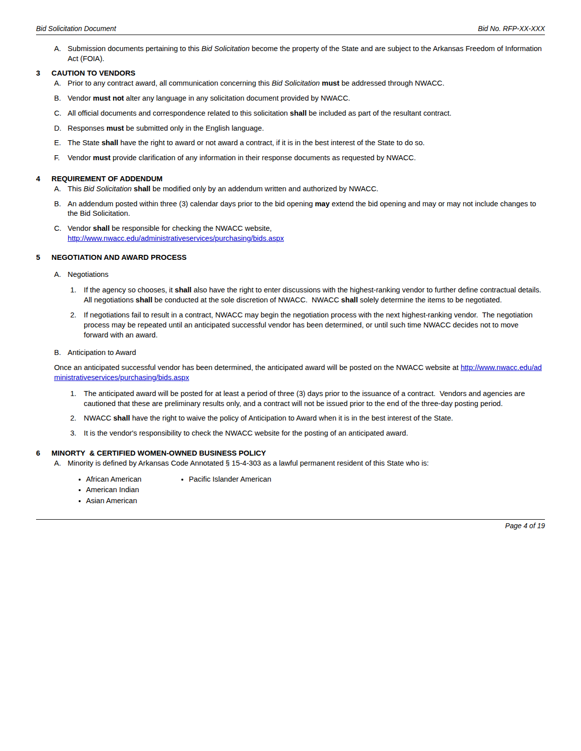Bid Solicitation Document
Bid No. RFP-XX-XXX
A. Submission documents pertaining to this Bid Solicitation become the property of the State and are subject to the Arkansas Freedom of Information Act (FOIA).
3 Caution to Vendors
A. Prior to any contract award, all communication concerning this Bid Solicitation must be addressed through NWACC.
B. Vendor must not alter any language in any solicitation document provided by NWACC.
C. All official documents and correspondence related to this solicitation shall be included as part of the resultant contract.
D. Responses must be submitted only in the English language.
E. The State shall have the right to award or not award a contract, if it is in the best interest of the State to do so.
F. Vendor must provide clarification of any information in their response documents as requested by NWACC.
4 Requirement of Addendum
A. This Bid Solicitation shall be modified only by an addendum written and authorized by NWACC.
B. An addendum posted within three (3) calendar days prior to the bid opening may extend the bid opening and may or may not include changes to the Bid Solicitation.
C. Vendor shall be responsible for checking the NWACC website,
http://www.nwacc.edu/administrativeservices/purchasing/bids.aspx
5 Negotiation and Award Process
A. Negotiations
1. If the agency so chooses, it shall also have the right to enter discussions with the highest-ranking vendor to further define contractual details. All negotiations shall be conducted at the sole discretion of NWACC. NWACC shall solely determine the items to be negotiated.
2. If negotiations fail to result in a contract, NWACC may begin the negotiation process with the next highest-ranking vendor. The negotiation process may be repeated until an anticipated successful vendor has been determined, or until such time NWACC decides not to move forward with an award.
B. Anticipation to Award
Once an anticipated successful vendor has been determined, the anticipated award will be posted on the NWACC website at http://www.nwacc.edu/administrativeservices/purchasing/bids.aspx
1. The anticipated award will be posted for at least a period of three (3) days prior to the issuance of a contract. Vendors and agencies are cautioned that these are preliminary results only, and a contract will not be issued prior to the end of the three-day posting period.
2. NWACC shall have the right to waive the policy of Anticipation to Award when it is in the best interest of the State.
3. It is the vendor's responsibility to check the NWACC website for the posting of an anticipated award.
6 Minorty & Certified Women-Owned Business Policy
A. Minority is defined by Arkansas Code Annotated § 15-4-303 as a lawful permanent resident of this State who is:
African American
American Indian
Asian American
Pacific Islander American
Page 4 of 19